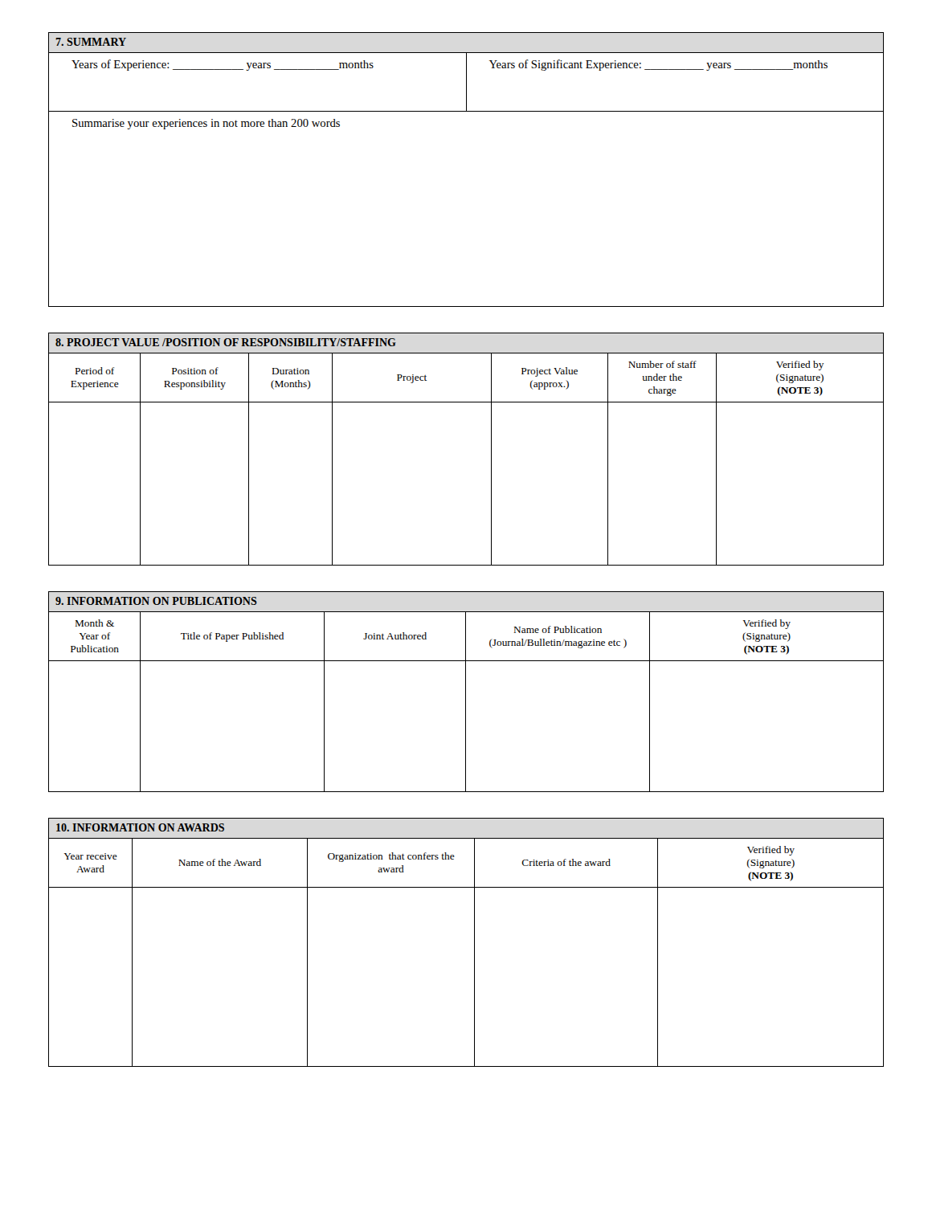| 7. SUMMARY |
| Years of Experience: ____________ years ___________months | Years of Significant Experience: __________ years __________months |
| Summarise your experiences in not more than 200 words |
| 8. PROJECT VALUE /POSITION OF RESPONSIBILITY/STAFFING |
| Period of Experience | Position of Responsibility | Duration (Months) | Project | Project Value (approx.) | Number of staff under the charge | Verified by (Signature) (NOTE 3) |
| 9. INFORMATION ON PUBLICATIONS |
| Month & Year of Publication | Title of Paper Published | Joint Authored | Name of Publication (Journal/Bulletin/magazine etc ) | Verified by (Signature) (NOTE 3) |
| 10. INFORMATION ON AWARDS |
| Year receive Award | Name of the Award | Organization that confers the award | Criteria of the award | Verified by (Signature) (NOTE 3) |